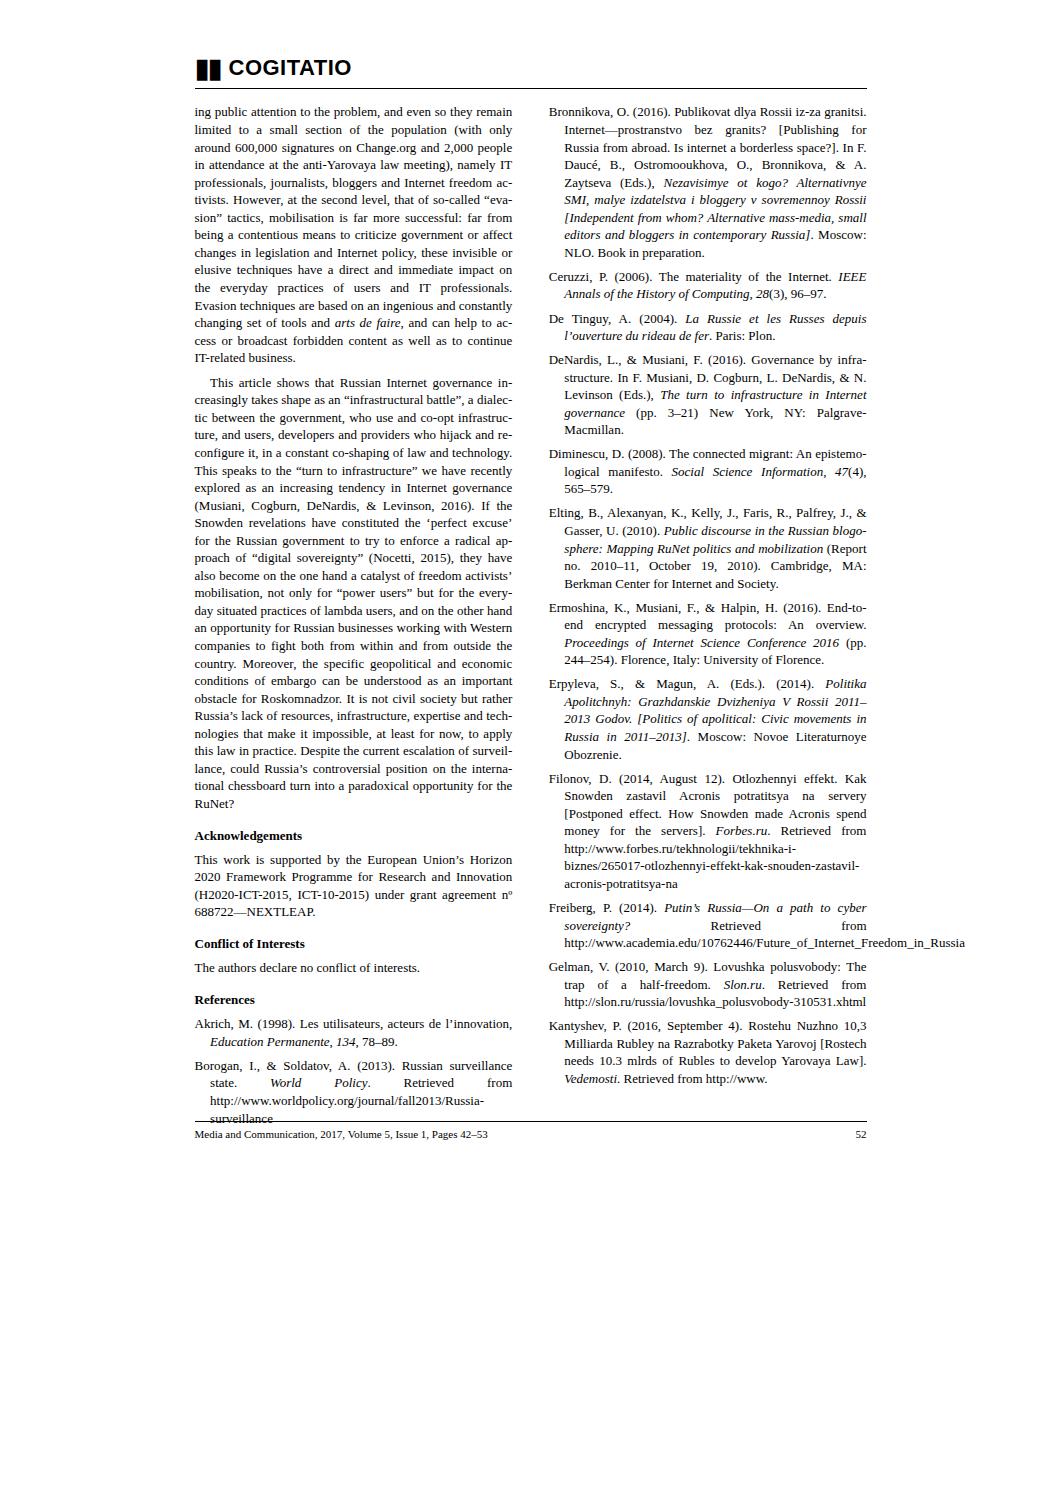▮▮ COGITATIO
ing public attention to the problem, and even so they remain limited to a small section of the population (with only around 600,000 signatures on Change.org and 2,000 people in attendance at the anti-Yarovaya law meeting), namely IT professionals, journalists, bloggers and Internet freedom activists. However, at the second level, that of so-called “evasion” tactics, mobilisation is far more successful: far from being a contentious means to criticize government or affect changes in legislation and Internet policy, these invisible or elusive techniques have a direct and immediate impact on the everyday practices of users and IT professionals. Evasion techniques are based on an ingenious and constantly changing set of tools and arts de faire, and can help to access or broadcast forbidden content as well as to continue IT-related business.
This article shows that Russian Internet governance increasingly takes shape as an “infrastructural battle”, a dialectic between the government, who use and co-opt infrastructure, and users, developers and providers who hijack and reconfigure it, in a constant co-shaping of law and technology. This speaks to the “turn to infrastructure” we have recently explored as an increasing tendency in Internet governance (Musiani, Cogburn, DeNardis, & Levinson, 2016). If the Snowden revelations have constituted the ‘perfect excuse’ for the Russian government to try to enforce a radical approach of “digital sovereignty” (Nocetti, 2015), they have also become on the one hand a catalyst of freedom activists’ mobilisation, not only for “power users” but for the everyday situated practices of lambda users, and on the other hand an opportunity for Russian businesses working with Western companies to fight both from within and from outside the country. Moreover, the specific geopolitical and economic conditions of embargo can be understood as an important obstacle for Roskomnadzor. It is not civil society but rather Russia’s lack of resources, infrastructure, expertise and technologies that make it impossible, at least for now, to apply this law in practice. Despite the current escalation of surveillance, could Russia’s controversial position on the international chessboard turn into a paradoxical opportunity for the RuNet?
Acknowledgements
This work is supported by the European Union’s Horizon 2020 Framework Programme for Research and Innovation (H2020-ICT-2015, ICT-10-2015) under grant agreement nº 688722—NEXTLEAP.
Conflict of Interests
The authors declare no conflict of interests.
References
Akrich, M. (1998). Les utilisateurs, acteurs de l’innovation, Education Permanente, 134, 78–89.
Borogan, I., & Soldatov, A. (2013). Russian surveillance state. World Policy. Retrieved from http://www.worldpolicy.org/journal/fall2013/Russia-surveillance
Bronnikova, O. (2016). Publikovat dlya Rossii iz-za granitsi. Internet—prostranstvo bez granits? [Publishing for Russia from abroad. Is internet a borderless space?]. In F. Daucé, B., Ostromooukhova, O., Bronnikova, & A. Zaytseva (Eds.), Nezavisimye ot kogo? Alternativnye SMI, malye izdatelstva i bloggery v sovremennoy Rossii [Independent from whom? Alternative mass-media, small editors and bloggers in contemporary Russia]. Moscow: NLO. Book in preparation.
Ceruzzi, P. (2006). The materiality of the Internet. IEEE Annals of the History of Computing, 28(3), 96–97.
De Tinguy, A. (2004). La Russie et les Russes depuis l’ouverture du rideau de fer. Paris: Plon.
DeNardis, L., & Musiani, F. (2016). Governance by infrastructure. In F. Musiani, D. Cogburn, L. DeNardis, & N. Levinson (Eds.), The turn to infrastructure in Internet governance (pp. 3–21) New York, NY: Palgrave-Macmillan.
Diminescu, D. (2008). The connected migrant: An epistemological manifesto. Social Science Information, 47(4), 565–579.
Elting, B., Alexanyan, K., Kelly, J., Faris, R., Palfrey, J., & Gasser, U. (2010). Public discourse in the Russian blogosphere: Mapping RuNet politics and mobilization (Report no. 2010–11, October 19, 2010). Cambridge, MA: Berkman Center for Internet and Society.
Ermoshina, K., Musiani, F., & Halpin, H. (2016). End-to-end encrypted messaging protocols: An overview. Proceedings of Internet Science Conference 2016 (pp. 244–254). Florence, Italy: University of Florence.
Erpyleva, S., & Magun, A. (Eds.). (2014). Politika Apolitchnyh: Grazhdanskie Dvizheniya V Rossii 2011–2013 Godov. [Politics of apolitical: Civic movements in Russia in 2011–2013]. Moscow: Novoe Literaturnoye Obozrenie.
Filonov, D. (2014, August 12). Otlozhennyi effekt. Kak Snowden zastavil Acronis potratitsya na servery [Postponed effect. How Snowden made Acronis spend money for the servers]. Forbes.ru. Retrieved from http://www.forbes.ru/tekhnologii/tekhnika-i-biznes/265017-otlozhennyi-effekt-kak-snouden-zastavil-acronis-potratitsya-na
Freiberg, P. (2014). Putin’s Russia—On a path to cyber sovereignty? Retrieved from http://www.academia.edu/10762446/Future_of_Internet_Freedom_in_Russia
Gelman, V. (2010, March 9). Lovushka polusvobody: The trap of a half-freedom. Slon.ru. Retrieved from http://slon.ru/russia/lovushka_polusvobody-310531.xhtml
Kantyshev, P. (2016, September 4). Rostehu Nuzhno 10,3 Milliarda Rubley na Razrabotky Paketa Yarovoj [Rostech needs 10.3 mlrds of Rubles to develop Yarovaya Law]. Vedemosti. Retrieved from http://www.
Media and Communication, 2017, Volume 5, Issue 1, Pages 42–53 52